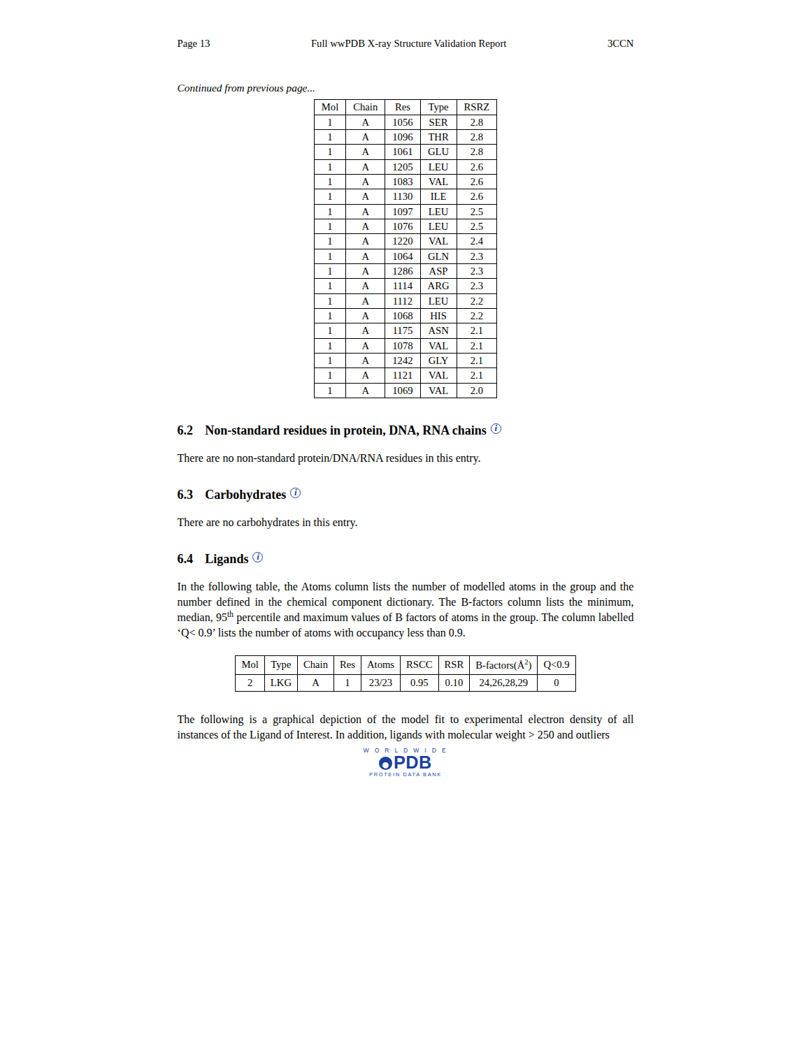Page 13
Full wwPDB X-ray Structure Validation Report
3CCN
Continued from previous page...
| Mol | Chain | Res | Type | RSRZ |
| --- | --- | --- | --- | --- |
| 1 | A | 1056 | SER | 2.8 |
| 1 | A | 1096 | THR | 2.8 |
| 1 | A | 1061 | GLU | 2.8 |
| 1 | A | 1205 | LEU | 2.6 |
| 1 | A | 1083 | VAL | 2.6 |
| 1 | A | 1130 | ILE | 2.6 |
| 1 | A | 1097 | LEU | 2.5 |
| 1 | A | 1076 | LEU | 2.5 |
| 1 | A | 1220 | VAL | 2.4 |
| 1 | A | 1064 | GLN | 2.3 |
| 1 | A | 1286 | ASP | 2.3 |
| 1 | A | 1114 | ARG | 2.3 |
| 1 | A | 1112 | LEU | 2.2 |
| 1 | A | 1068 | HIS | 2.2 |
| 1 | A | 1175 | ASN | 2.1 |
| 1 | A | 1078 | VAL | 2.1 |
| 1 | A | 1242 | GLY | 2.1 |
| 1 | A | 1121 | VAL | 2.1 |
| 1 | A | 1069 | VAL | 2.0 |
6.2 Non-standard residues in protein, DNA, RNA chains i
There are no non-standard protein/DNA/RNA residues in this entry.
6.3 Carbohydrates i
There are no carbohydrates in this entry.
6.4 Ligands i
In the following table, the Atoms column lists the number of modelled atoms in the group and the number defined in the chemical component dictionary. The B-factors column lists the minimum, median, 95th percentile and maximum values of B factors of atoms in the group. The column labelled ‘Q< 0.9’ lists the number of atoms with occupancy less than 0.9.
| Mol | Type | Chain | Res | Atoms | RSCC | RSR | B-factors(Å 2 ) | Q<0.9 |
| --- | --- | --- | --- | --- | --- | --- | --- | --- |
| 2 | LKG | A | 1 | 23/23 | 0.95 | 0.10 | 24,26,28,29 | 0 |
The following is a graphical depiction of the model fit to experimental electron density of all instances of the Ligand of Interest. In addition, ligands with molecular weight > 250 and outliers
W O R L D W I D E
●PDB
PROTEIN DATA BANK